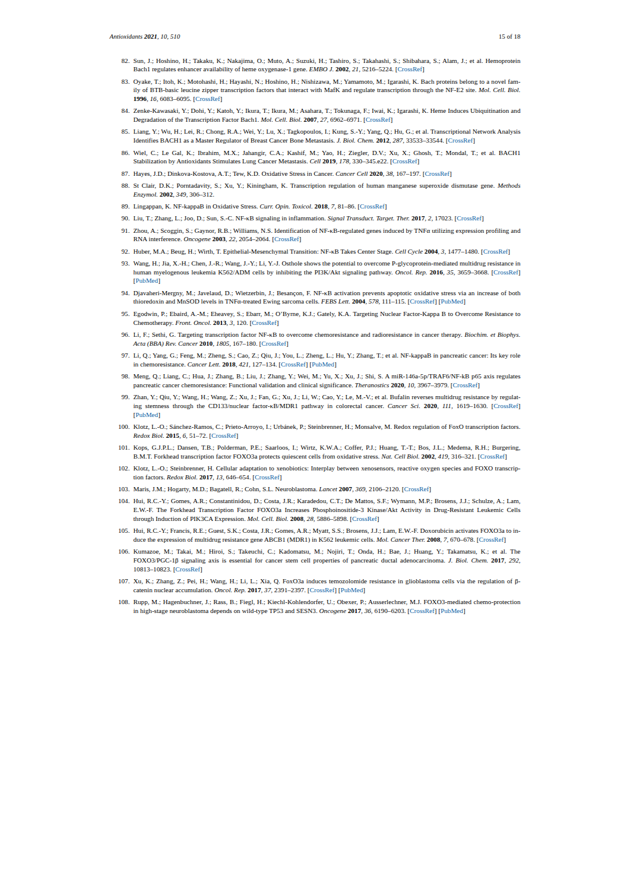Antioxidants 2021, 10, 510
15 of 18
82. Sun, J.; Hoshino, H.; Takaku, K.; Nakajima, O.; Muto, A.; Suzuki, H.; Tashiro, S.; Takahashi, S.; Shibahara, S.; Alam, J.; et al. Hemoprotein Bach1 regulates enhancer availability of heme oxygenase-1 gene. EMBO J. 2002, 21, 5216–5224. [CrossRef]
83. Oyake, T.; Itoh, K.; Motohashi, H.; Hayashi, N.; Hoshino, H.; Nishizawa, M.; Yamamoto, M.; Igarashi, K. Bach proteins belong to a novel family of BTB-basic leucine zipper transcription factors that interact with MafK and regulate transcription through the NF-E2 site. Mol. Cell. Biol. 1996, 16, 6083–6095. [CrossRef]
84. Zenke-Kawasaki, Y.; Dohi, Y.; Katoh, Y.; Ikura, T.; Ikura, M.; Asahara, T.; Tokunaga, F.; Iwai, K.; Igarashi, K. Heme Induces Ubiquitination and Degradation of the Transcription Factor Bach1. Mol. Cell. Biol. 2007, 27, 6962–6971. [CrossRef]
85. Liang, Y.; Wu, H.; Lei, R.; Chong, R.A.; Wei, Y.; Lu, X.; Tagkopoulos, I.; Kung, S.-Y.; Yang, Q.; Hu, G.; et al. Transcriptional Network Analysis Identifies BACH1 as a Master Regulator of Breast Cancer Bone Metastasis. J. Biol. Chem. 2012, 287, 33533–33544. [CrossRef]
86. Wiel, C.; Le Gal, K.; Ibrahim, M.X.; Jahangir, C.A.; Kashif, M.; Yao, H.; Ziegler, D.V.; Xu, X.; Ghosh, T.; Mondal, T.; et al. BACH1 Stabilization by Antioxidants Stimulates Lung Cancer Metastasis. Cell 2019, 178, 330–345.e22. [CrossRef]
87. Hayes, J.D.; Dinkova-Kostova, A.T.; Tew, K.D. Oxidative Stress in Cancer. Cancer Cell 2020, 38, 167–197. [CrossRef]
88. St Clair, D.K.; Porntadavity, S.; Xu, Y.; Kiningham, K. Transcription regulation of human manganese superoxide dismutase gene. Methods Enzymol. 2002, 349, 306–312.
89. Lingappan, K. NF-kappaB in Oxidative Stress. Curr. Opin. Toxicol. 2018, 7, 81–86. [CrossRef]
90. Liu, T.; Zhang, L.; Joo, D.; Sun, S.-C. NF-κB signaling in inflammation. Signal Transduct. Target. Ther. 2017, 2, 17023. [CrossRef]
91. Zhou, A.; Scoggin, S.; Gaynor, R.B.; Williams, N.S. Identification of NF-κB-regulated genes induced by TNFα utilizing expression profiling and RNA interference. Oncogene 2003, 22, 2054–2064. [CrossRef]
92. Huber, M.A.; Beug, H.; Wirth, T. Epithelial-Mesenchymal Transition: NF-κB Takes Center Stage. Cell Cycle 2004, 3, 1477–1480. [CrossRef]
93. Wang, H.; Jia, X.-H.; Chen, J.-R.; Wang, J.-Y.; Li, Y.-J. Osthole shows the potential to overcome P-glycoprotein-mediated multidrug resistance in human myelogenous leukemia K562/ADM cells by inhibiting the PI3K/Akt signaling pathway. Oncol. Rep. 2016, 35, 3659–3668. [CrossRef] [PubMed]
94. Djavaheri-Mergny, M.; Javelaud, D.; Wietzerbin, J.; Besançon, F. NF-κB activation prevents apoptotic oxidative stress via an increase of both thioredoxin and MnSOD levels in TNFα-treated Ewing sarcoma cells. FEBS Lett. 2004, 578, 111–115. [CrossRef] [PubMed]
95. Egodwin, P.; Ebaird, A.-M.; Eheavey, S.; Ebarr, M.; O’Byrne, K.J.; Gately, K.A. Targeting Nuclear Factor-Kappa B to Overcome Resistance to Chemotherapy. Front. Oncol. 2013, 3, 120. [CrossRef]
96. Li, F.; Sethi, G. Targeting transcription factor NF-κB to overcome chemoresistance and radioresistance in cancer therapy. Biochim. et Biophys. Acta (BBA) Rev. Cancer 2010, 1805, 167–180. [CrossRef]
97. Li, Q.; Yang, G.; Feng, M.; Zheng, S.; Cao, Z.; Qiu, J.; You, L.; Zheng, L.; Hu, Y.; Zhang, T.; et al. NF-kappaB in pancreatic cancer: Its key role in chemoresistance. Cancer Lett. 2018, 421, 127–134. [CrossRef] [PubMed]
98. Meng, Q.; Liang, C.; Hua, J.; Zhang, B.; Liu, J.; Zhang, Y.; Wei, M.; Yu, X.; Xu, J.; Shi, S. A miR-146a-5p/TRAF6/NF-kB p65 axis regulates pancreatic cancer chemoresistance: Functional validation and clinical significance. Theranostics 2020, 10, 3967–3979. [CrossRef]
99. Zhan, Y.; Qiu, Y.; Wang, H.; Wang, Z.; Xu, J.; Fan, G.; Xu, J.; Li, W.; Cao, Y.; Le, M.-V.; et al. Bufalin reverses multidrug resistance by regulating stemness through the CD133/nuclear factor-κB/MDR1 pathway in colorectal cancer. Cancer Sci. 2020, 111, 1619–1630. [CrossRef] [PubMed]
100. Klotz, L.-O.; Sánchez-Ramos, C.; Prieto-Arroyo, I.; Urbánek, P.; Steinbrenner, H.; Monsalve, M. Redox regulation of FoxO transcription factors. Redox Biol. 2015, 6, 51–72. [CrossRef]
101. Kops, G.J.P.L.; Dansen, T.B.; Polderman, P.E.; Saarloos, I.; Wirtz, K.W.A.; Coffer, P.J.; Huang, T.-T.; Bos, J.L.; Medema, R.H.; Burgering, B.M.T. Forkhead transcription factor FOXO3a protects quiescent cells from oxidative stress. Nat. Cell Biol. 2002, 419, 316–321. [CrossRef]
102. Klotz, L.-O.; Steinbrenner, H. Cellular adaptation to xenobiotics: Interplay between xenosensors, reactive oxygen species and FOXO transcription factors. Redox Biol. 2017, 13, 646–654. [CrossRef]
103. Maris, J.M.; Hogarty, M.D.; Bagatell, R.; Cohn, S.L. Neuroblastoma. Lancet 2007, 369, 2106–2120. [CrossRef]
104. Hui, R.C.-Y.; Gomes, A.R.; Constantinidou, D.; Costa, J.R.; Karadedou, C.T.; De Mattos, S.F.; Wymann, M.P.; Brosens, J.J.; Schulze, A.; Lam, E.W.-F. The Forkhead Transcription Factor FOXO3a Increases Phosphoinositide-3 Kinase/Akt Activity in Drug-Resistant Leukemic Cells through Induction of PIK3CA Expression. Mol. Cell. Biol. 2008, 28, 5886–5898. [CrossRef]
105. Hui, R.C.-Y.; Francis, R.E.; Guest, S.K.; Costa, J.R.; Gomes, A.R.; Myatt, S.S.; Brosens, J.J.; Lam, E.W.-F. Doxorubicin activates FOXO3a to induce the expression of multidrug resistance gene ABCB1 (MDR1) in K562 leukemic cells. Mol. Cancer Ther. 2008, 7, 670–678. [CrossRef]
106. Kumazoe, M.; Takai, M.; Hiroi, S.; Takeuchi, C.; Kadomatsu, M.; Nojiri, T.; Onda, H.; Bae, J.; Huang, Y.; Takamatsu, K.; et al. The FOXO3/PGC-1β signaling axis is essential for cancer stem cell properties of pancreatic ductal adenocarcinoma. J. Biol. Chem. 2017, 292, 10813–10823. [CrossRef]
107. Xu, K.; Zhang, Z.; Pei, H.; Wang, H.; Li, L.; Xia, Q. FoxO3a induces temozolomide resistance in glioblastoma cells via the regulation of β-catenin nuclear accumulation. Oncol. Rep. 2017, 37, 2391–2397. [CrossRef] [PubMed]
108. Rupp, M.; Hagenbuchner, J.; Rass, B.; Fiegl, H.; Kiechl-Kohlendorfer, U.; Obexer, P.; Ausserlechner, M.J. FOXO3-mediated chemo-protection in high-stage neuroblastoma depends on wild-type TP53 and SESN3. Oncogene 2017, 36, 6190–6203. [CrossRef] [PubMed]